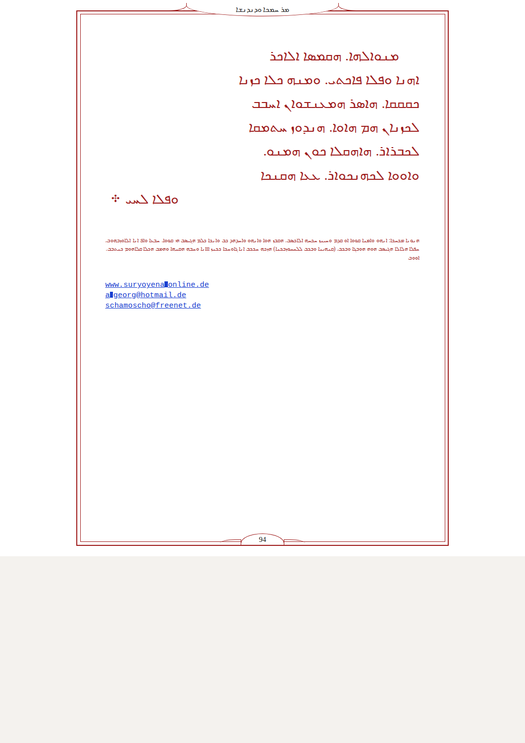ܡܪ ܚܡܟܐ ܘܕܢܕܢܫܐ
ܡܢܘܐܠܗܐ. ܗܩܡܣܐ ܐܠܐܟܪ
ܐܗܢܐ ܘܦܠܐ ܦܐܟܬܝ. ܘܡܢܗ ܟܠܐ ܟܙܢܐ
ܟܩܩܩܐ. ܗܐܣܪ ܗܡܥܢܫܘܐܢ ܐܚܒܒ
ܠܟܙܢܐܢ ܗܡ ܗܐܘܐ. ܗܢܕܘܙ ܚܬܡܩܐ
ܠܟܒܪܐܪ. ܗܐܗܩܠܐ ܟܘܢ ܗܡܢܘ.
ܘܐܘܘܐ ܠܟܗܢܟܘܐܪ. ܥܥܐ ܗܩܢܟܐ
ܘܦܠܐ ܠܚܝ ✣
ܗܢܘܢܐ ܡܟܚܟܐ: ܐܢܗܘ ܘܐܡܢܐ ܩܘܘܐ ܐܘ ܩܕܡ ܘܚܝܢܙ ܚܟܚܗ ܐܠܐܟܣܒ. ܗܩܒܙ ܗܘܐ ܘܐܢܗܘ ܘܐܚܕܗܕ ܟܒ ܘܐܢܟܐ ܟܠܡ ܗܓܝܣܒ ܗܝ ܩܘܘܐ. ܚܒܥܐ ܘܐܦ ܐܢܐ ܐܠܐܘܙܒܗܘܒ. ܚܦܠܐ ܗܠܐܠܐ ܗܓܝܣܒ ܗܘܗ ܗܘܒܓܐ ܘܒܟܒ. (ܩܢܗܝܢܐ ܘܒܟܒ ܠܠܚܚܘܙܒܟܢܐ) ܗܙܟܗ ܚܟܟܒ ܐܢܐ ܓܐܘܚܟܐ ܟܟܢܙ ܐܐܐܢܐ ܘܚܒܗ ܗܩܢܗܐ ܘܗܡܒ ܗܟܠܐ ܩܠܐܗܘܡ ܟܢܬܒܒ.
ܐܘܘܒ
www.suryoyena online.de a georg@hotmail.de schamoscho@freenet.de
94